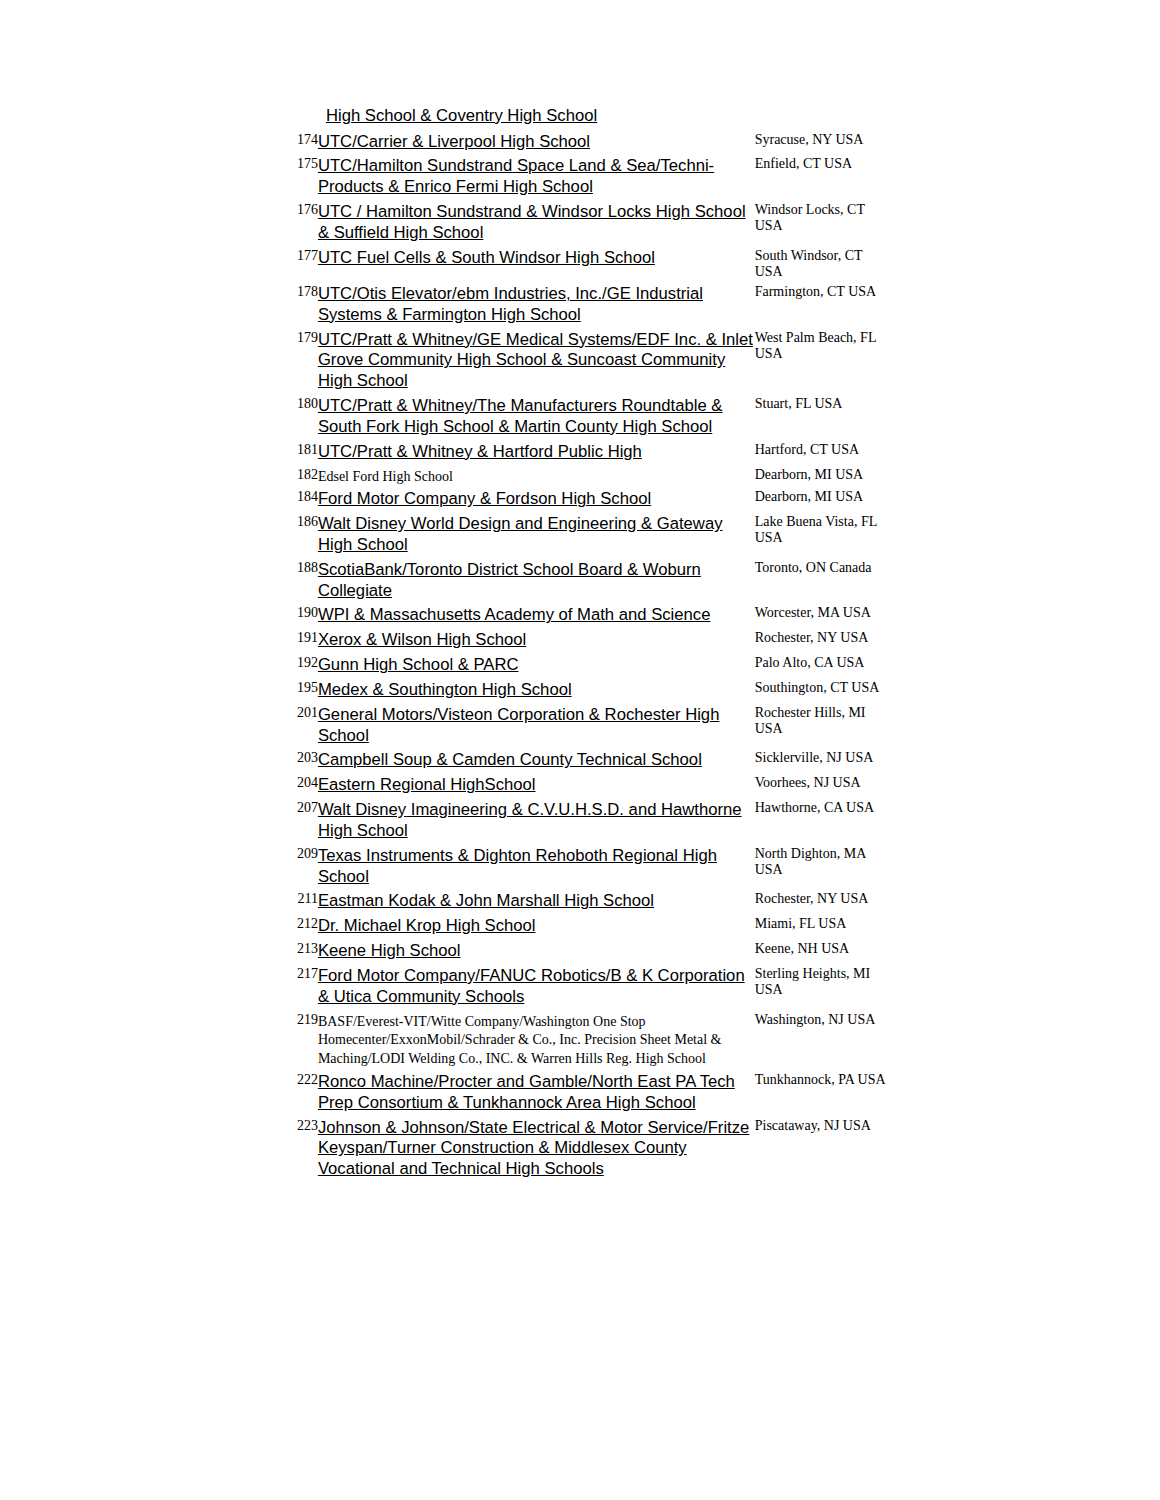High School & Coventry High School
| 174 | UTC/Carrier & Liverpool High School | Syracuse, NY USA |
| 175 | UTC/Hamilton Sundstrand Space Land & Sea/Techni-Products & Enrico Fermi High School | Enfield, CT USA |
| 176 | UTC / Hamilton Sundstrand & Windsor Locks High School & Suffield High School | Windsor Locks, CT USA |
| 177 | UTC Fuel Cells & South Windsor High School | South Windsor, CT USA |
| 178 | UTC/Otis Elevator/ebm Industries, Inc./GE Industrial Systems & Farmington High School | Farmington, CT USA |
| 179 | UTC/Pratt & Whitney/GE Medical Systems/EDF Inc. & Inlet Grove Community High School & Suncoast Community High School | West Palm Beach, FL USA |
| 180 | UTC/Pratt & Whitney/The Manufacturers Roundtable & South Fork High School & Martin County High School | Stuart, FL USA |
| 181 | UTC/Pratt & Whitney & Hartford Public High | Hartford, CT USA |
| 182 | Edsel Ford High School | Dearborn, MI USA |
| 184 | Ford Motor Company & Fordson High School | Dearborn, MI USA |
| 186 | Walt Disney World Design and Engineering & Gateway High School | Lake Buena Vista, FL USA |
| 188 | ScotiaBank/Toronto District School Board & Woburn Collegiate | Toronto, ON Canada |
| 190 | WPI & Massachusetts Academy of Math and Science | Worcester, MA USA |
| 191 | Xerox & Wilson High School | Rochester, NY USA |
| 192 | Gunn High School & PARC | Palo Alto, CA USA |
| 195 | Medex & Southington High School | Southington, CT USA |
| 201 | General Motors/Visteon Corporation & Rochester High School | Rochester Hills, MI USA |
| 203 | Campbell Soup & Camden County Technical School | Sicklerville, NJ USA |
| 204 | Eastern Regional HighSchool | Voorhees, NJ USA |
| 207 | Walt Disney Imagineering & C.V.U.H.S.D. and Hawthorne High School | Hawthorne, CA USA |
| 209 | Texas Instruments & Dighton Rehoboth Regional High School | North Dighton, MA USA |
| 211 | Eastman Kodak & John Marshall High School | Rochester, NY USA |
| 212 | Dr. Michael Krop High School | Miami, FL USA |
| 213 | Keene High School | Keene, NH USA |
| 217 | Ford Motor Company/FANUC Robotics/B & K Corporation & Utica Community Schools | Sterling Heights, MI USA |
| 219 | BASF/Everest-VIT/Witte Company/Washington One Stop Homecenter/ExxonMobil/Schrader & Co., Inc. Precision Sheet Metal & Maching/LODI Welding Co., INC. & Warren Hills Reg. High School | Washington, NJ USA |
| 222 | Ronco Machine/Procter and Gamble/North East PA Tech Prep Consortium & Tunkhannock Area High School | Tunkhannock, PA USA |
| 223 | Johnson & Johnson/State Electrical & Motor Service/Fritze Keyspan/Turner Construction & Middlesex County Vocational and Technical High Schools | Piscataway, NJ USA |